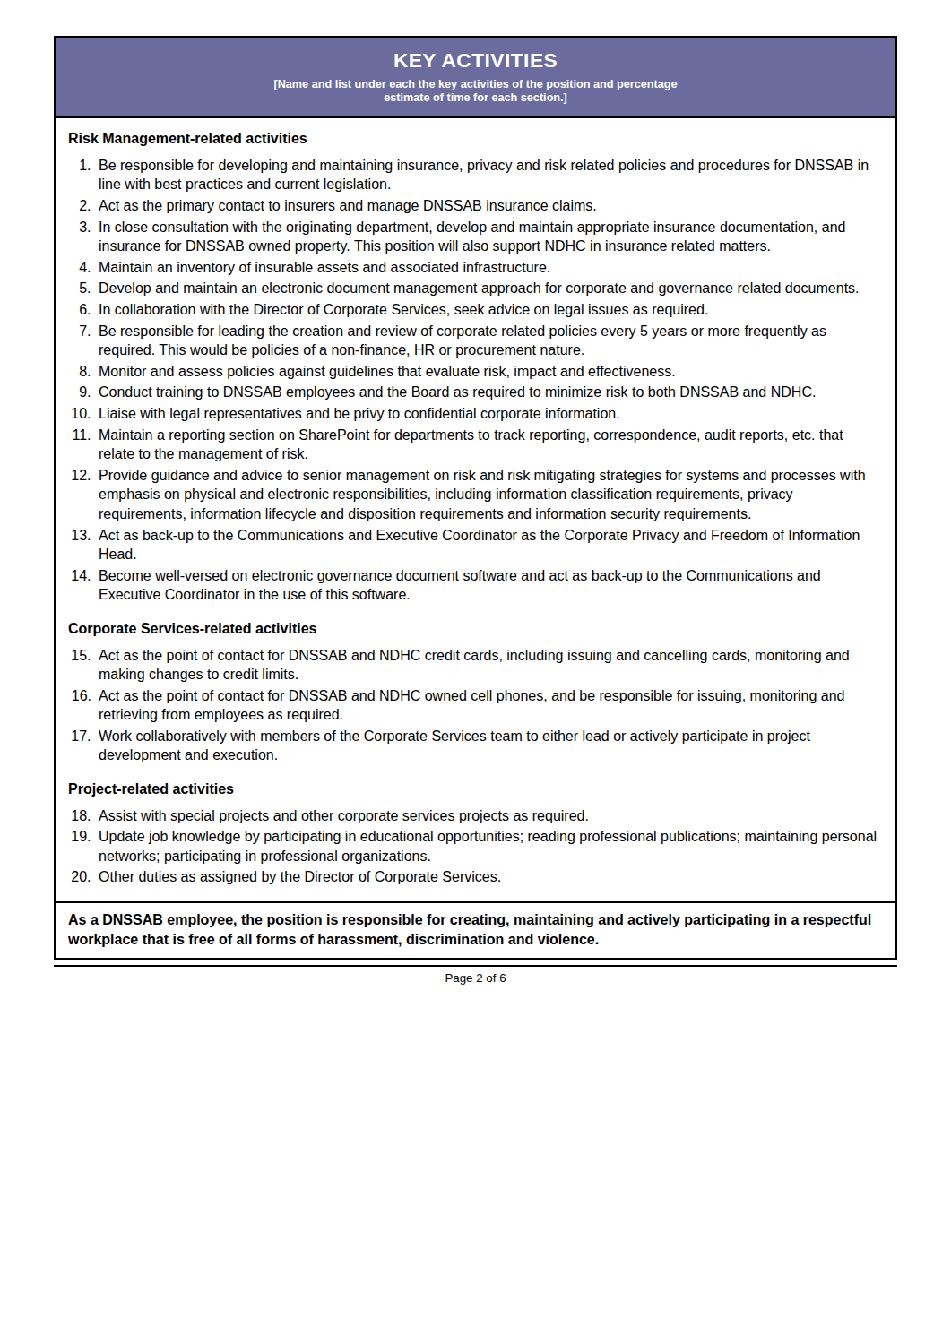KEY ACTIVITIES
[Name and list under each the key activities of the position and percentage
estimate of time for each section.]
Risk Management-related activities
Be responsible for developing and maintaining insurance, privacy and risk related policies and procedures for DNSSAB in line with best practices and current legislation.
Act as the primary contact to insurers and manage DNSSAB insurance claims.
In close consultation with the originating department, develop and maintain appropriate insurance documentation, and insurance for DNSSAB owned property. This position will also support NDHC in insurance related matters.
Maintain an inventory of insurable assets and associated infrastructure.
Develop and maintain an electronic document management approach for corporate and governance related documents.
In collaboration with the Director of Corporate Services, seek advice on legal issues as required.
Be responsible for leading the creation and review of corporate related policies every 5 years or more frequently as required. This would be policies of a non-finance, HR or procurement nature.
Monitor and assess policies against guidelines that evaluate risk, impact and effectiveness.
Conduct training to DNSSAB employees and the Board as required to minimize risk to both DNSSAB and NDHC.
Liaise with legal representatives and be privy to confidential corporate information.
Maintain a reporting section on SharePoint for departments to track reporting, correspondence, audit reports, etc. that relate to the management of risk.
Provide guidance and advice to senior management on risk and risk mitigating strategies for systems and processes with emphasis on physical and electronic responsibilities, including information classification requirements, privacy requirements, information lifecycle and disposition requirements and information security requirements.
Act as back-up to the Communications and Executive Coordinator as the Corporate Privacy and Freedom of Information Head.
Become well-versed on electronic governance document software and act as back-up to the Communications and Executive Coordinator in the use of this software.
Corporate Services-related activities
Act as the point of contact for DNSSAB and NDHC credit cards, including issuing and cancelling cards, monitoring and making changes to credit limits.
Act as the point of contact for DNSSAB and NDHC owned cell phones, and be responsible for issuing, monitoring and retrieving from employees as required.
Work collaboratively with members of the Corporate Services team to either lead or actively participate in project development and execution.
Project-related activities
Assist with special projects and other corporate services projects as required.
Update job knowledge by participating in educational opportunities; reading professional publications; maintaining personal networks; participating in professional organizations.
Other duties as assigned by the Director of Corporate Services.
As a DNSSAB employee, the position is responsible for creating, maintaining and actively participating in a respectful workplace that is free of all forms of harassment, discrimination and violence.
Page 2 of 6